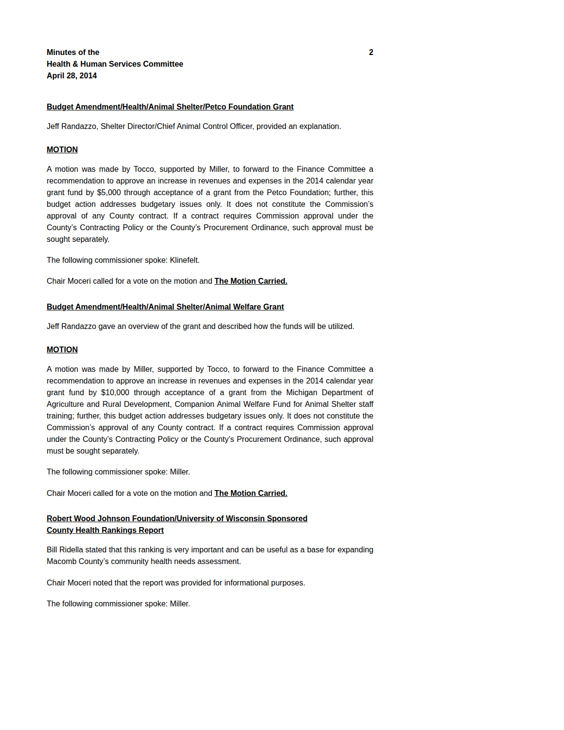2 Minutes of the
Health & Human Services Committee
April 28, 2014
Budget Amendment/Health/Animal Shelter/Petco Foundation Grant
Jeff Randazzo, Shelter Director/Chief Animal Control Officer, provided an explanation.
MOTION
A motion was made by Tocco, supported by Miller, to forward to the Finance Committee a recommendation to approve an increase in revenues and expenses in the 2014 calendar year grant fund by $5,000 through acceptance of a grant from the Petco Foundation; further, this budget action addresses budgetary issues only. It does not constitute the Commission’s approval of any County contract. If a contract requires Commission approval under the County’s Contracting Policy or the County’s Procurement Ordinance, such approval must be sought separately.
The following commissioner spoke: Klinefelt.
Chair Moceri called for a vote on the motion and The Motion Carried.
Budget Amendment/Health/Animal Shelter/Animal Welfare Grant
Jeff Randazzo gave an overview of the grant and described how the funds will be utilized.
MOTION
A motion was made by Miller, supported by Tocco, to forward to the Finance Committee a recommendation to approve an increase in revenues and expenses in the 2014 calendar year grant fund by $10,000 through acceptance of a grant from the Michigan Department of Agriculture and Rural Development, Companion Animal Welfare Fund for Animal Shelter staff training; further, this budget action addresses budgetary issues only. It does not constitute the Commission’s approval of any County contract. If a contract requires Commission approval under the County’s Contracting Policy or the County’s Procurement Ordinance, such approval must be sought separately.
The following commissioner spoke: Miller.
Chair Moceri called for a vote on the motion and The Motion Carried.
Robert Wood Johnson Foundation/University of Wisconsin Sponsored
County Health Rankings Report
Bill Ridella stated that this ranking is very important and can be useful as a base for expanding Macomb County’s community health needs assessment.
Chair Moceri noted that the report was provided for informational purposes.
The following commissioner spoke: Miller.